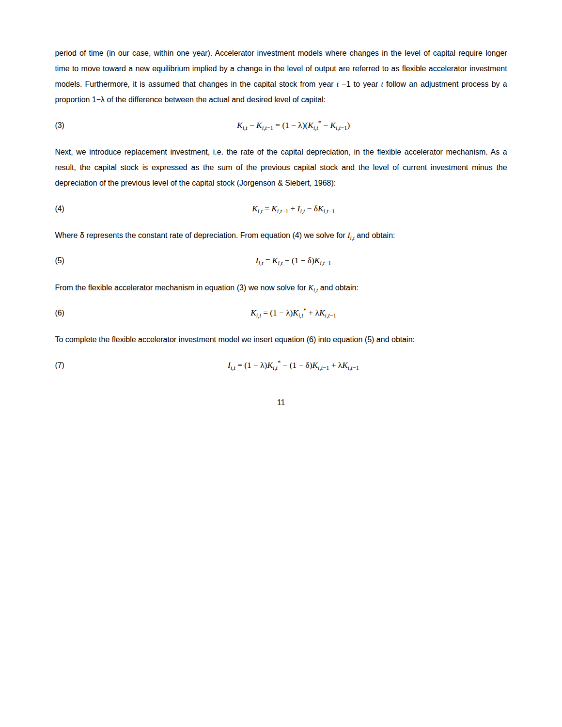period of time (in our case, within one year). Accelerator investment models where changes in the level of capital require longer time to move toward a new equilibrium implied by a change in the level of output are referred to as flexible accelerator investment models. Furthermore, it is assumed that changes in the capital stock from year t −1 to year t follow an adjustment process by a proportion 1−λ of the difference between the actual and desired level of capital:
(3)
Ki,t − Ki,t−1 = (1 − λ)(Ki,t* − Ki,t−1)
Next, we introduce replacement investment, i.e. the rate of the capital depreciation, in the flexible accelerator mechanism. As a result, the capital stock is expressed as the sum of the previous capital stock and the level of current investment minus the depreciation of the previous level of the capital stock (Jorgenson & Siebert, 1968):
(4)
Ki,t = Ki,t−1 + Ii,t − δKi,t−1
Where δ represents the constant rate of depreciation. From equation (4) we solve for Ii,t and obtain:
(5)
Ii,t = Ki,t − (1 − δ)Ki,t−1
From the flexible accelerator mechanism in equation (3) we now solve for Ki,t and obtain:
(6)
Ki,t = (1 − λ)Ki,t* + λKi,t−1
To complete the flexible accelerator investment model we insert equation (6) into equation (5) and obtain:
(7)
Ii,t = (1 − λ)Ki,t* − (1 − δ)Ki,t−1 + λKi,t−1
11